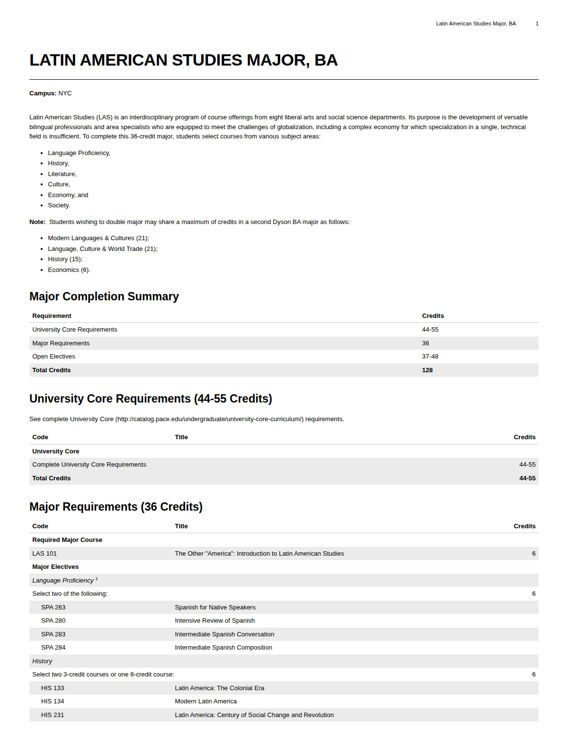Latin American Studies Major, BA1
LATIN AMERICAN STUDIES MAJOR, BA
Campus: NYC
Latin American Studies (LAS) is an interdisciplinary program of course offerings from eight liberal arts and social science departments. Its purpose is the development of versatile bilingual professionals and area specialists who are equipped to meet the challenges of globalization, including a complex economy for which specialization in a single, technical field is insufficient. To complete this 36-credit major, students select courses from various subject areas:
Language Proficiency,
History,
Literature,
Culture,
Economy, and
Society.
Note: Students wishing to double major may share a maximum of credits in a second Dyson BA major as follows:
Modern Languages & Cultures (21);
Language, Culture & World Trade (21);
History (15);
Economics (6).
Major Completion Summary
| Requirement | Credits |
| --- | --- |
| University Core Requirements | 44-55 |
| Major Requirements | 36 |
| Open Electives | 37-48 |
| Total Credits | 128 |
University Core Requirements (44-55 Credits)
See complete University Core (http://catalog.pace.edu/undergraduate/university-core-curriculum/) requirements.
| Code | Title | Credits |
| --- | --- | --- |
| University Core |
| Complete University Core Requirements | 44-55 |
| Total Credits | 44-55 |
Major Requirements (36 Credits)
| Code | Title | Credits |
| --- | --- | --- |
| Required Major Course |
| LAS 101 | The Other "America": Introduction to Latin American Studies | 6 |
| Major Electives |
| Language Proficiency 1 |
| Select two of the following: | 6 |
| SPA 263 | Spanish for Native Speakers | |
| SPA 280 | Intensive Review of Spanish | |
| SPA 283 | Intermediate Spanish Conversation | |
| SPA 284 | Intermediate Spanish Composition | |
| History |
| Select two 3-credit courses or one 6-credit course: | 6 |
| HIS 133 | Latin America: The Colonial Era | |
| HIS 134 | Modern Latin America | |
| HIS 231 | Latin America: Century of Social Change and Revolution | |